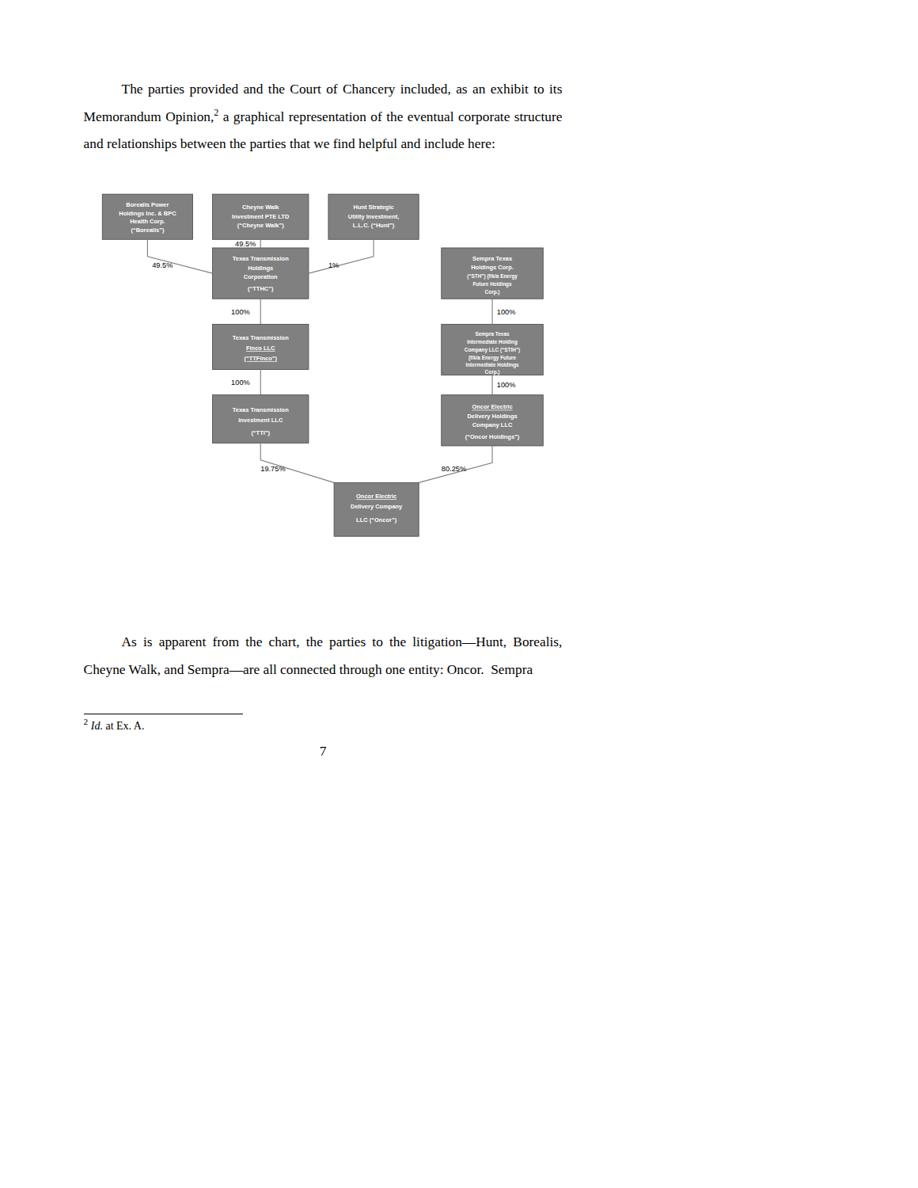The parties provided and the Court of Chancery included, as an exhibit to its Memorandum Opinion,2 a graphical representation of the eventual corporate structure and relationships between the parties that we find helpful and include here:
Borealis Power Holdings Inc. & BPC Health Corp. (“Borealis”) Cheyne Walk Investment PTE LTD (“Cheyne Walk”) Hunt Strategic Utility Investment, L.L.C. (“Hunt”) Sempra Texas Holdings Corp. (“STH”) (f/k/a Energy Future Holdings Corp.) Texas Transmission Holdings Corporation (“TTHC”) 49.5% 49.5% 1% 100% Texas Transmission Finco LLC (“TTFinco”) Sempra Texas Intermediate Holding Company LLC (“STIH”) (f/k/a Energy Future Intermediate Holdings Corp.) 100% 100% Texas Transmission Investment LLC (“TTI”) 100% Oncor Electric Delivery Holdings Company LLC (“Oncor Holdings”) 19.75% 80.25% Oncor Electric Delivery Company LLC (“Oncor”)
As is apparent from the chart, the parties to the litigation—Hunt, Borealis, Cheyne Walk, and Sempra—are all connected through one entity: Oncor. Sempra
2 Id. at Ex. A.
7